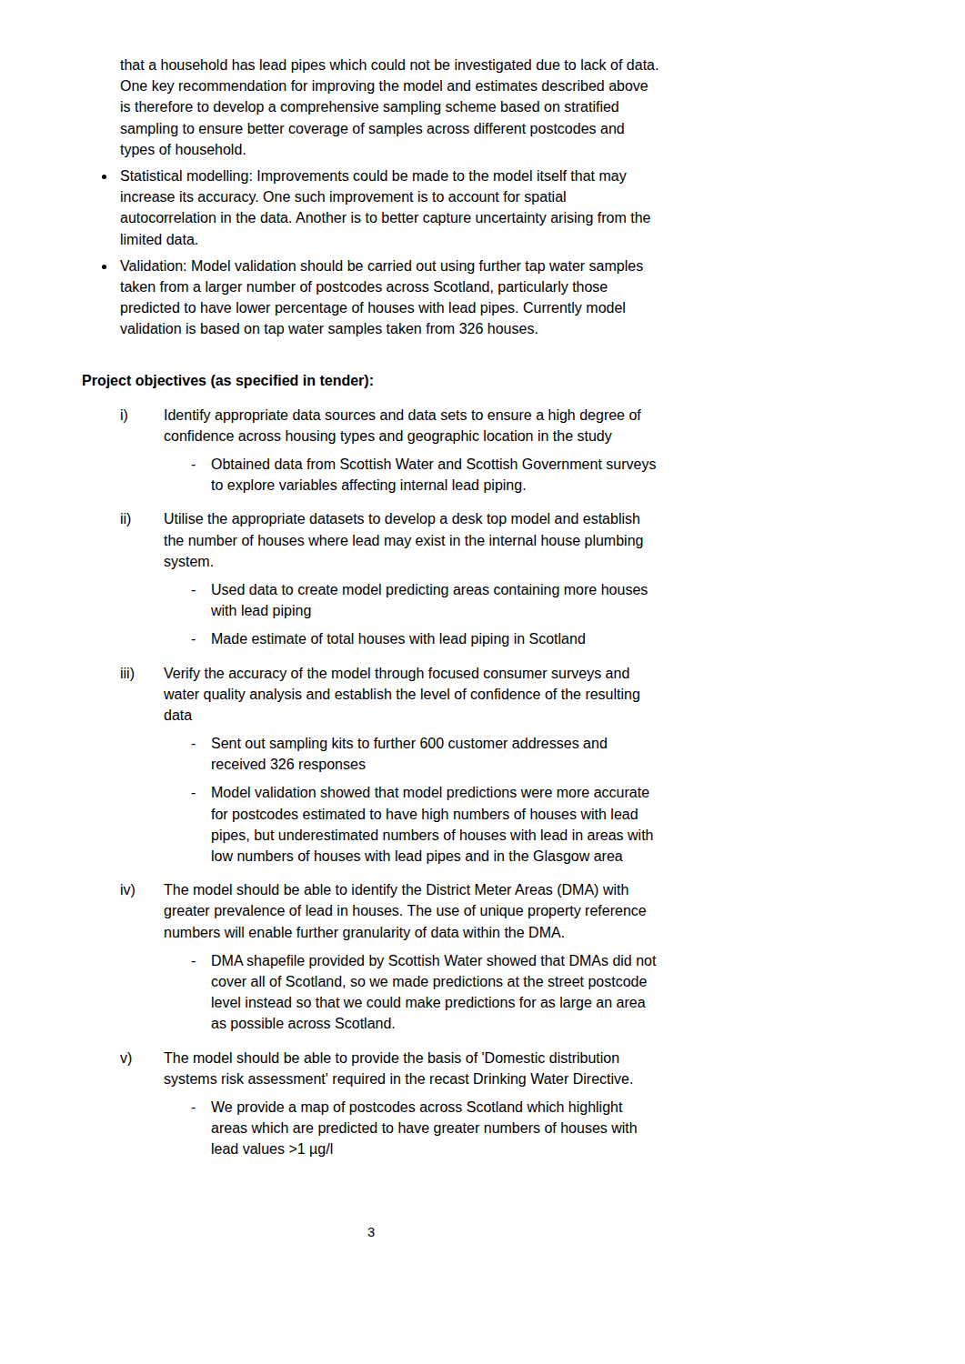that a household has lead pipes which could not be investigated due to lack of data. One key recommendation for improving the model and estimates described above is therefore to develop a comprehensive sampling scheme based on stratified sampling to ensure better coverage of samples across different postcodes and types of household.
Statistical modelling: Improvements could be made to the model itself that may increase its accuracy. One such improvement is to account for spatial autocorrelation in the data. Another is to better capture uncertainty arising from the limited data.
Validation: Model validation should be carried out using further tap water samples taken from a larger number of postcodes across Scotland, particularly those predicted to have lower percentage of houses with lead pipes. Currently model validation is based on tap water samples taken from 326 houses.
Project objectives (as specified in tender):
Identify appropriate data sources and data sets to ensure a high degree of confidence across housing types and geographic location in the study
Obtained data from Scottish Water and Scottish Government surveys to explore variables affecting internal lead piping.
Utilise the appropriate datasets to develop a desk top model and establish the number of houses where lead may exist in the internal house plumbing system.
Used data to create model predicting areas containing more houses with lead piping
Made estimate of total houses with lead piping in Scotland
Verify the accuracy of the model through focused consumer surveys and water quality analysis and establish the level of confidence of the resulting data
Sent out sampling kits to further 600 customer addresses and received 326 responses
Model validation showed that model predictions were more accurate for postcodes estimated to have high numbers of houses with lead pipes, but underestimated numbers of houses with lead in areas with low numbers of houses with lead pipes and in the Glasgow area
The model should be able to identify the District Meter Areas (DMA) with greater prevalence of lead in houses. The use of unique property reference numbers will enable further granularity of data within the DMA.
DMA shapefile provided by Scottish Water showed that DMAs did not cover all of Scotland, so we made predictions at the street postcode level instead so that we could make predictions for as large an area as possible across Scotland.
The model should be able to provide the basis of 'Domestic distribution systems risk assessment' required in the recast Drinking Water Directive.
We provide a map of postcodes across Scotland which highlight areas which are predicted to have greater numbers of houses with lead values >1 µg/l
3